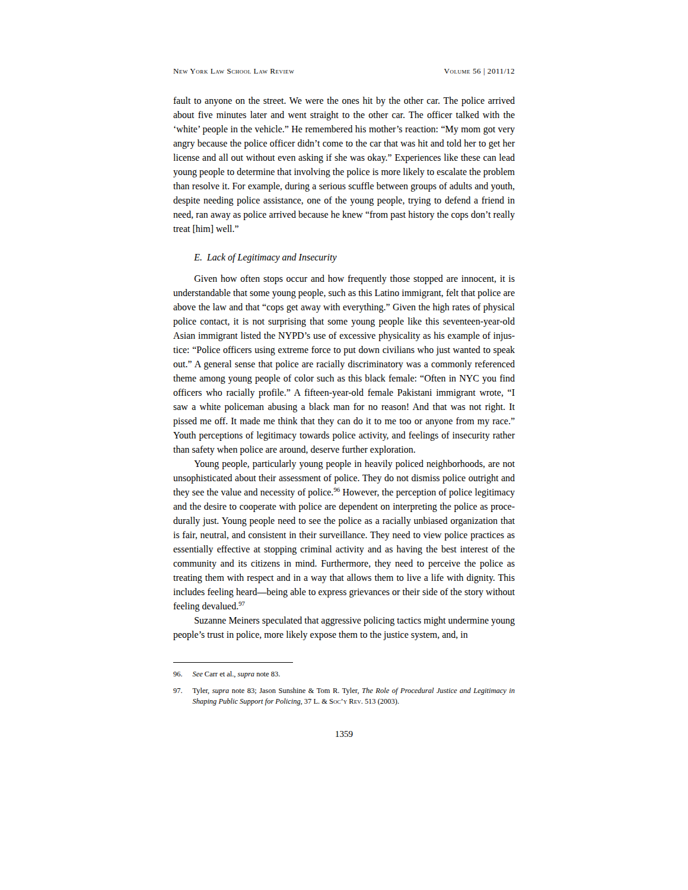New York Law School Law Review Volume 56 | 2011/12
fault to anyone on the street. We were the ones hit by the other car. The police arrived about five minutes later and went straight to the other car. The officer talked with the ‘white’ people in the vehicle.” He remembered his mother’s reaction: “My mom got very angry because the police officer didn’t come to the car that was hit and told her to get her license and all out without even asking if she was okay.” Experiences like these can lead young people to determine that involving the police is more likely to escalate the problem than resolve it. For example, during a serious scuffle between groups of adults and youth, despite needing police assistance, one of the young people, trying to defend a friend in need, ran away as police arrived because he knew “from past history the cops don’t really treat [him] well.”
E. Lack of Legitimacy and Insecurity
Given how often stops occur and how frequently those stopped are innocent, it is understandable that some young people, such as this Latino immigrant, felt that police are above the law and that “cops get away with everything.” Given the high rates of physical police contact, it is not surprising that some young people like this seventeen-year-old Asian immigrant listed the NYPD’s use of excessive physicality as his example of injustice: “Police officers using extreme force to put down civilians who just wanted to speak out.” A general sense that police are racially discriminatory was a commonly referenced theme among young people of color such as this black female: “Often in NYC you find officers who racially profile.” A fifteen-year-old female Pakistani immigrant wrote, “I saw a white policeman abusing a black man for no reason! And that was not right. It pissed me off. It made me think that they can do it to me too or anyone from my race.” Youth perceptions of legitimacy towards police activity, and feelings of insecurity rather than safety when police are around, deserve further exploration.
Young people, particularly young people in heavily policed neighborhoods, are not unsophisticated about their assessment of police. They do not dismiss police outright and they see the value and necessity of police.96 However, the perception of police legitimacy and the desire to cooperate with police are dependent on interpreting the police as procedurally just. Young people need to see the police as a racially unbiased organization that is fair, neutral, and consistent in their surveillance. They need to view police practices as essentially effective at stopping criminal activity and as having the best interest of the community and its citizens in mind. Furthermore, they need to perceive the police as treating them with respect and in a way that allows them to live a life with dignity. This includes feeling heard—being able to express grievances or their side of the story without feeling devalued.97
Suzanne Meiners speculated that aggressive policing tactics might undermine young people’s trust in police, more likely expose them to the justice system, and, in
96. See Carr et al., supra note 83.
97. Tyler, supra note 83; Jason Sunshine & Tom R. Tyler, The Role of Procedural Justice and Legitimacy in Shaping Public Support for Policing, 37 L. & Soc’y Rev. 513 (2003).
1359